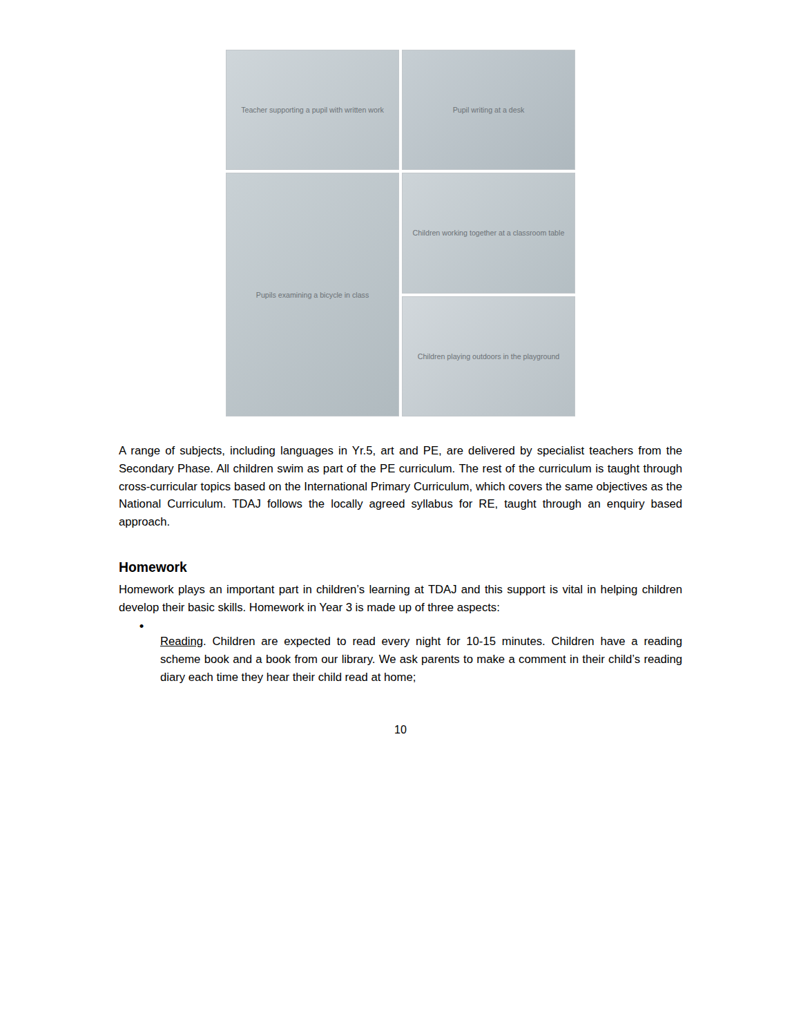Teacher supporting a pupil with written work
Pupil writing at a desk
Children working together at a classroom table
Pupils examining a bicycle in class
Children playing outdoors in the playground
A range of subjects, including languages in Yr.5, art and PE, are delivered by specialist teachers from the Secondary Phase. All children swim as part of the PE curriculum. The rest of the curriculum is taught through cross-curricular topics based on the International Primary Curriculum, which covers the same objectives as the National Curriculum. TDAJ follows the locally agreed syllabus for RE, taught through an enquiry based approach.
Homework
Homework plays an important part in children’s learning at TDAJ and this support is vital in helping children develop their basic skills. Homework in Year 3 is made up of three aspects:
Reading. Children are expected to read every night for 10-15 minutes. Children have a reading scheme book and a book from our library. We ask parents to make a comment in their child’s reading diary each time they hear their child read at home;
10